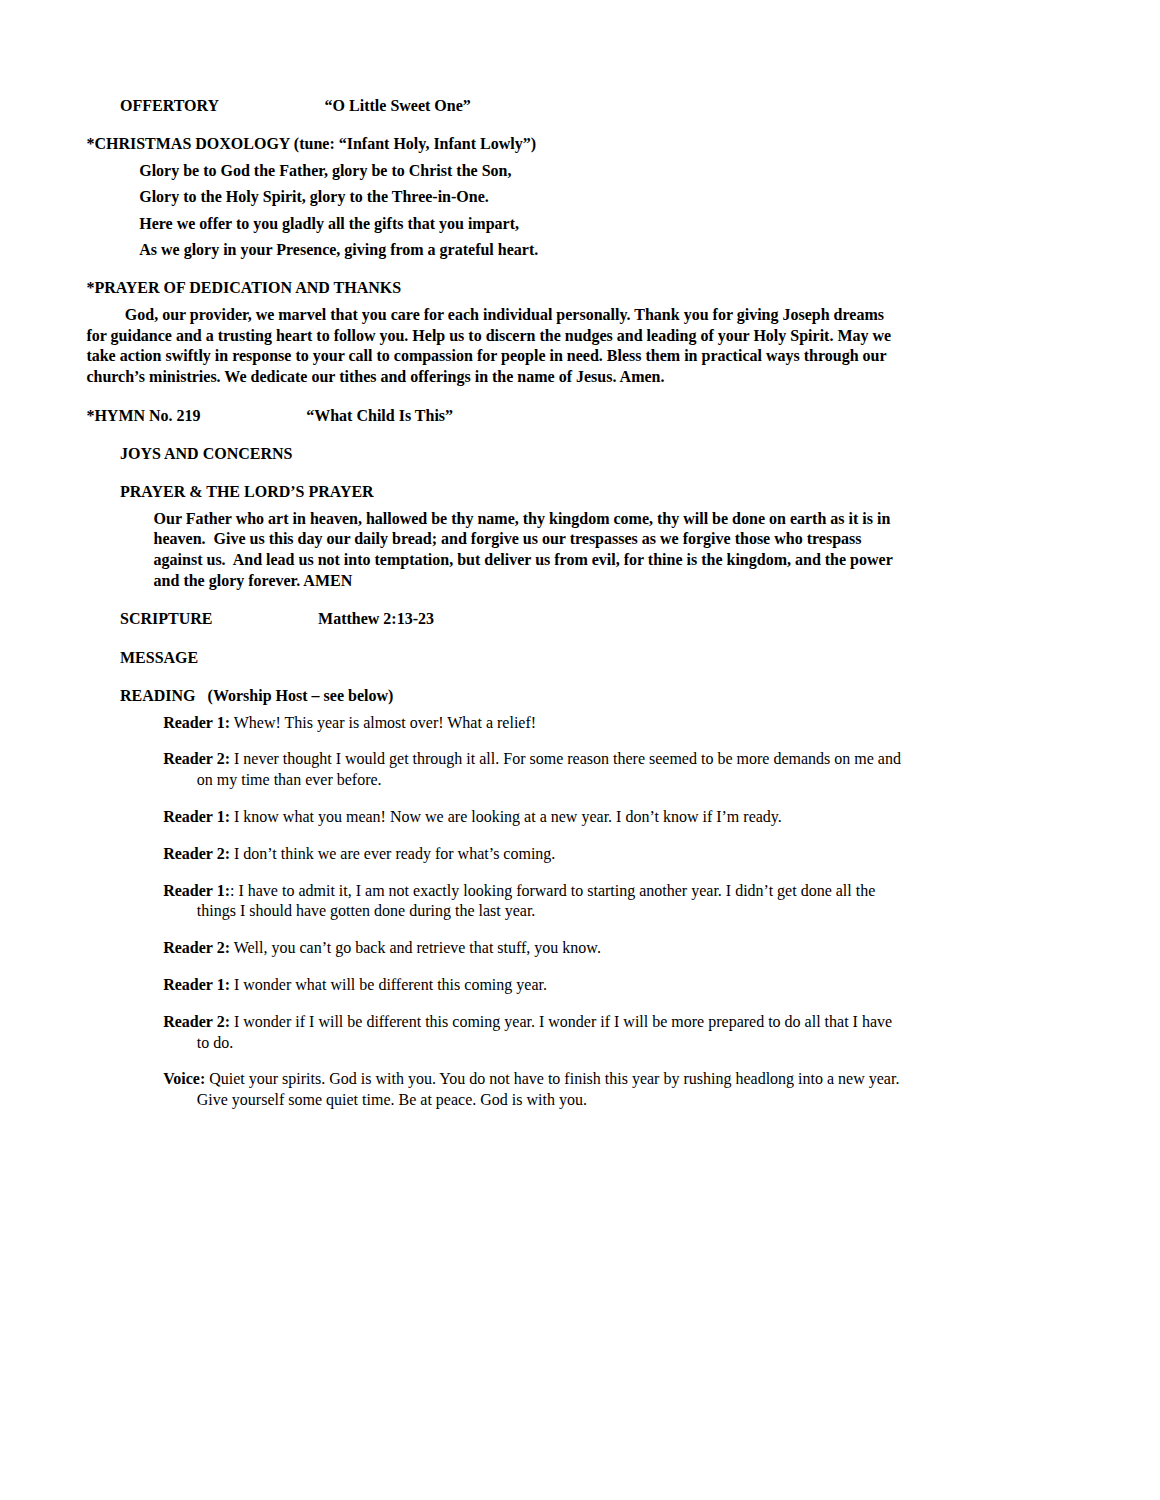OFFERTORY “O Little Sweet One”
*CHRISTMAS DOXOLOGY (tune: “Infant Holy, Infant Lowly”)
Glory be to God the Father, glory be to Christ the Son,
Glory to the Holy Spirit, glory to the Three-in-One.
Here we offer to you gladly all the gifts that you impart,
As we glory in your Presence, giving from a grateful heart.
*PRAYER OF DEDICATION AND THANKS
God, our provider, we marvel that you care for each individual personally. Thank you for giving Joseph dreams for guidance and a trusting heart to follow you. Help us to discern the nudges and leading of your Holy Spirit. May we take action swiftly in response to your call to compassion for people in need. Bless them in practical ways through our church’s ministries. We dedicate our tithes and offerings in the name of Jesus. Amen.
*HYMN No. 219 “What Child Is This”
JOYS AND CONCERNS
PRAYER & THE LORD’S PRAYER
Our Father who art in heaven, hallowed be thy name, thy kingdom come, thy will be done on earth as it is in heaven. Give us this day our daily bread; and forgive us our trespasses as we forgive those who trespass against us. And lead us not into temptation, but deliver us from evil, for thine is the kingdom, and the power and the glory forever. AMEN
SCRIPTURE Matthew 2:13-23
MESSAGE
READING (Worship Host – see below)
Reader 1: Whew! This year is almost over! What a relief!
Reader 2: I never thought I would get through it all. For some reason there seemed to be more demands on me and on my time than ever before.
Reader 1: I know what you mean! Now we are looking at a new year. I don’t know if I’m ready.
Reader 2: I don’t think we are ever ready for what’s coming.
Reader 1:: I have to admit it, I am not exactly looking forward to starting another year. I didn’t get done all the things I should have gotten done during the last year.
Reader 2: Well, you can’t go back and retrieve that stuff, you know.
Reader 1: I wonder what will be different this coming year.
Reader 2: I wonder if I will be different this coming year. I wonder if I will be more prepared to do all that I have to do.
Voice: Quiet your spirits. God is with you. You do not have to finish this year by rushing headlong into a new year. Give yourself some quiet time. Be at peace. God is with you.